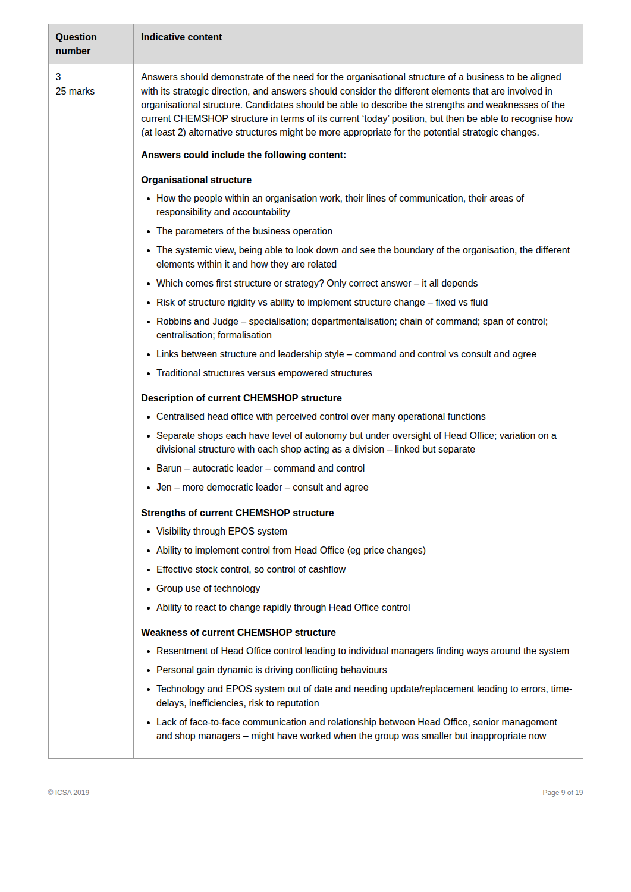| Question number | Indicative content |
| --- | --- |
| 3 25 marks | Answers should demonstrate of the need for the organisational structure of a business to be aligned with its strategic direction, and answers should consider the different elements that are involved in organisational structure. Candidates should be able to describe the strengths and weaknesses of the current CHEMSHOP structure in terms of its current ‘today’ position, but then be able to recognise how (at least 2) alternative structures might be more appropriate for the potential strategic changes. Answers could include the following content: Organisational structure How the people within an organisation work, their lines of communication, their areas of responsibility and accountability The parameters of the business operation The systemic view, being able to look down and see the boundary of the organisation, the different elements within it and how they are related Which comes first structure or strategy? Only correct answer – it all depends Risk of structure rigidity vs ability to implement structure change – fixed vs fluid Robbins and Judge – specialisation; departmentalisation; chain of command; span of control; centralisation; formalisation Links between structure and leadership style – command and control vs consult and agree Traditional structures versus empowered structures Description of current CHEMSHOP structure Centralised head office with perceived control over many operational functions Separate shops each have level of autonomy but under oversight of Head Office; variation on a divisional structure with each shop acting as a division – linked but separate Barun – autocratic leader – command and control Jen – more democratic leader – consult and agree Strengths of current CHEMSHOP structure Visibility through EPOS system Ability to implement control from Head Office (eg price changes) Effective stock control, so control of cashflow Group use of technology Ability to react to change rapidly through Head Office control Weakness of current CHEMSHOP structure Resentment of Head Office control leading to individual managers finding ways around the system Personal gain dynamic is driving conflicting behaviours Technology and EPOS system out of date and needing update/replacement leading to errors, time-delays, inefficiencies, risk to reputation Lack of face-to-face communication and relationship between Head Office, senior management and shop managers – might have worked when the group was smaller but inappropriate now |
© ICSA 2019 Page 9 of 19